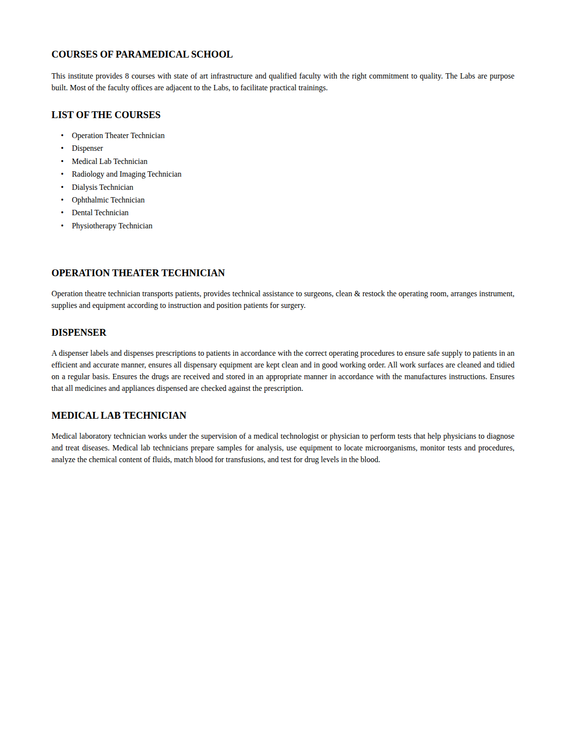COURSES OF PARAMEDICAL SCHOOL
This institute provides 8 courses with state of art infrastructure and qualified faculty with the right commitment to quality. The Labs are purpose built. Most of the faculty offices are adjacent to the Labs, to facilitate practical trainings.
LIST OF THE COURSES
Operation Theater Technician
Dispenser
Medical Lab Technician
Radiology and Imaging Technician
Dialysis Technician
Ophthalmic Technician
Dental Technician
Physiotherapy Technician
OPERATION THEATER TECHNICIAN
Operation theatre technician transports patients, provides technical assistance to surgeons, clean & restock the operating room, arranges instrument, supplies and equipment according to instruction and position patients for surgery.
DISPENSER
A dispenser labels and dispenses prescriptions to patients in accordance with the correct operating procedures to ensure safe supply to patients in an efficient and accurate manner, ensures all dispensary equipment are kept clean and in good working order. All work surfaces are cleaned and tidied on a regular basis. Ensures the drugs are received and stored in an appropriate manner in accordance with the manufactures instructions. Ensures that all medicines and appliances dispensed are checked against the prescription.
MEDICAL LAB TECHNICIAN
Medical laboratory technician works under the supervision of a medical technologist or physician to perform tests that help physicians to diagnose and treat diseases. Medical lab technicians prepare samples for analysis, use equipment to locate microorganisms, monitor tests and procedures, analyze the chemical content of fluids, match blood for transfusions, and test for drug levels in the blood.